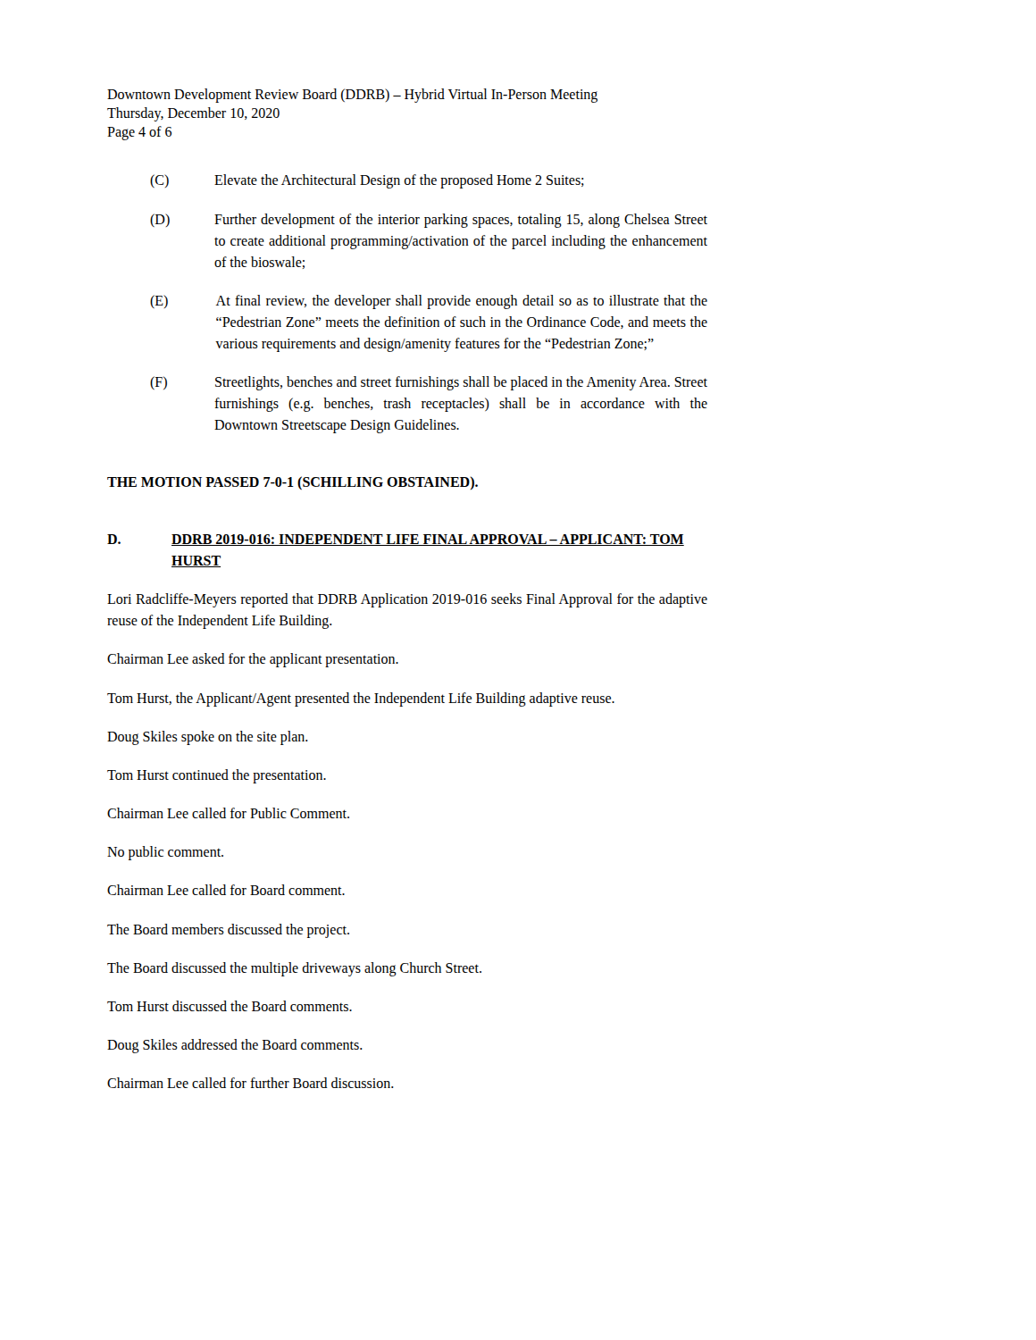Downtown Development Review Board (DDRB) – Hybrid Virtual In-Person Meeting
Thursday, December 10, 2020
Page 4 of 6
(C)
Elevate the Architectural Design of the proposed Home 2 Suites;
(D)
Further development of the interior parking spaces, totaling 15, along Chelsea Street to create additional programming/activation of the parcel including the enhancement of the bioswale;
(E)
At final review, the developer shall provide enough detail so as to illustrate that the “Pedestrian Zone” meets the definition of such in the Ordinance Code, and meets the various requirements and design/amenity features for the “Pedestrian Zone;”
(F)
Streetlights, benches and street furnishings shall be placed in the Amenity Area. Street furnishings (e.g. benches, trash receptacles) shall be in accordance with the Downtown Streetscape Design Guidelines.
THE MOTION PASSED 7-0-1 (SCHILLING OBSTAINED).
D.
DDRB 2019-016: INDEPENDENT LIFE FINAL APPROVAL – APPLICANT: TOM HURST
Lori Radcliffe-Meyers reported that DDRB Application 2019-016 seeks Final Approval for the adaptive reuse of the Independent Life Building.
Chairman Lee asked for the applicant presentation.
Tom Hurst, the Applicant/Agent presented the Independent Life Building adaptive reuse.
Doug Skiles spoke on the site plan.
Tom Hurst continued the presentation.
Chairman Lee called for Public Comment.
No public comment.
Chairman Lee called for Board comment.
The Board members discussed the project.
The Board discussed the multiple driveways along Church Street.
Tom Hurst discussed the Board comments.
Doug Skiles addressed the Board comments.
Chairman Lee called for further Board discussion.